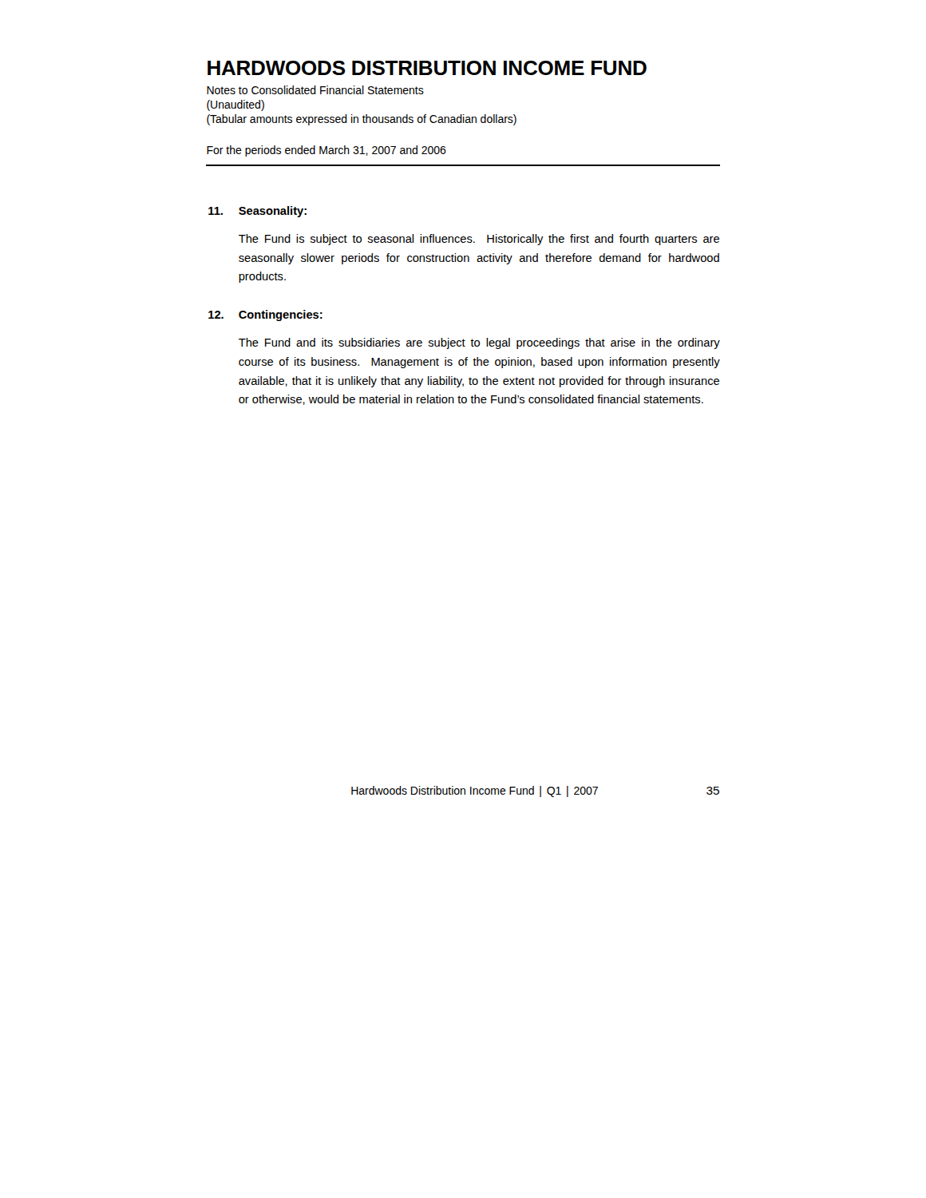HARDWOODS DISTRIBUTION INCOME FUND
Notes to Consolidated Financial Statements
(Unaudited)
(Tabular amounts expressed in thousands of Canadian dollars)
For the periods ended March 31, 2007 and 2006
11. Seasonality:
The Fund is subject to seasonal influences. Historically the first and fourth quarters are seasonally slower periods for construction activity and therefore demand for hardwood products.
12. Contingencies:
The Fund and its subsidiaries are subject to legal proceedings that arise in the ordinary course of its business. Management is of the opinion, based upon information presently available, that it is unlikely that any liability, to the extent not provided for through insurance or otherwise, would be material in relation to the Fund’s consolidated financial statements.
Hardwoods Distribution Income Fund|Q1|2007
35